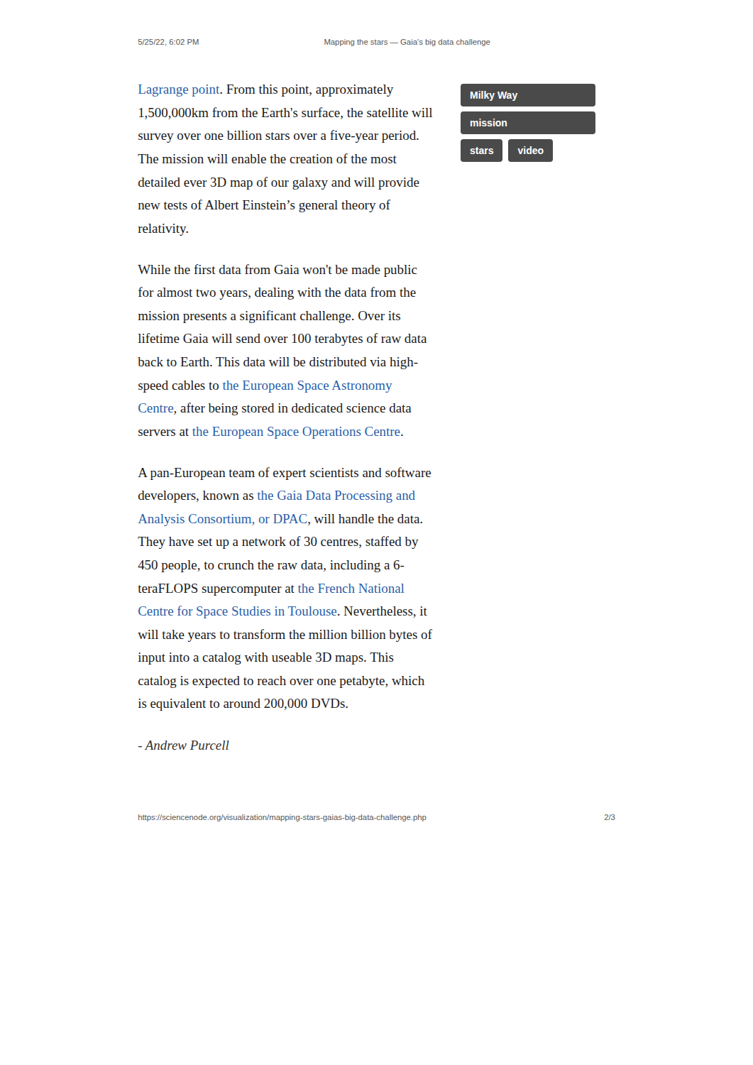5/25/22, 6:02 PM Mapping the stars — Gaia's big data challenge
Lagrange point. From this point, approximately 1,500,000km from the Earth's surface, the satellite will survey over one billion stars over a five-year period. The mission will enable the creation of the most detailed ever 3D map of our galaxy and will provide new tests of Albert Einstein’s general theory of relativity.
While the first data from Gaia won't be made public for almost two years, dealing with the data from the mission presents a significant challenge. Over its lifetime Gaia will send over 100 terabytes of raw data back to Earth. This data will be distributed via high-speed cables to the European Space Astronomy Centre, after being stored in dedicated science data servers at the European Space Operations Centre.
A pan-European team of expert scientists and software developers, known as the Gaia Data Processing and Analysis Consortium, or DPAC, will handle the data. They have set up a network of 30 centres, staffed by 450 people, to crunch the raw data, including a 6-teraFLOPS supercomputer at the French National Centre for Space Studies in Toulouse. Nevertheless, it will take years to transform the million billion bytes of input into a catalog with useable 3D maps. This catalog is expected to reach over one petabyte, which is equivalent to around 200,000 DVDs.
- Andrew Purcell
Milky Way mission stars video
https://sciencenode.org/visualization/mapping-stars-gaias-big-data-challenge.php 2/3